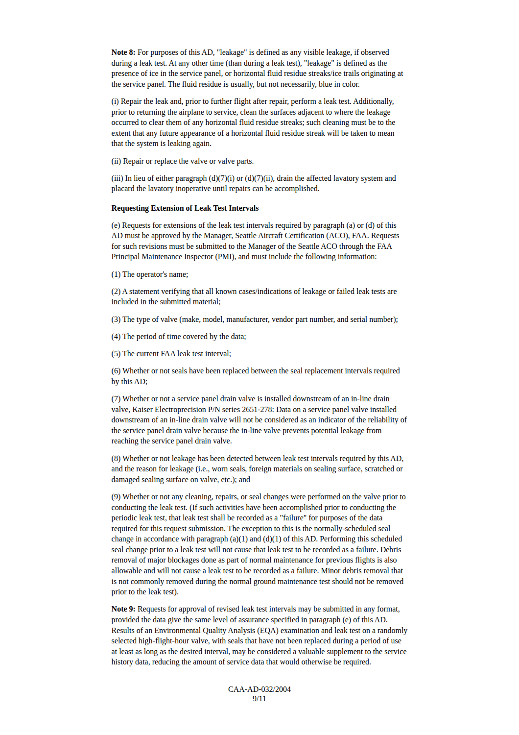Note 8: For purposes of this AD, "leakage" is defined as any visible leakage, if observed during a leak test. At any other time (than during a leak test), "leakage" is defined as the presence of ice in the service panel, or horizontal fluid residue streaks/ice trails originating at the service panel. The fluid residue is usually, but not necessarily, blue in color.
(i) Repair the leak and, prior to further flight after repair, perform a leak test. Additionally, prior to returning the airplane to service, clean the surfaces adjacent to where the leakage occurred to clear them of any horizontal fluid residue streaks; such cleaning must be to the extent that any future appearance of a horizontal fluid residue streak will be taken to mean that the system is leaking again.
(ii) Repair or replace the valve or valve parts.
(iii) In lieu of either paragraph (d)(7)(i) or (d)(7)(ii), drain the affected lavatory system and placard the lavatory inoperative until repairs can be accomplished.
Requesting Extension of Leak Test Intervals
(e) Requests for extensions of the leak test intervals required by paragraph (a) or (d) of this AD must be approved by the Manager, Seattle Aircraft Certification (ACO), FAA. Requests for such revisions must be submitted to the Manager of the Seattle ACO through the FAA Principal Maintenance Inspector (PMI), and must include the following information:
(1) The operator's name;
(2) A statement verifying that all known cases/indications of leakage or failed leak tests are included in the submitted material;
(3) The type of valve (make, model, manufacturer, vendor part number, and serial number);
(4) The period of time covered by the data;
(5) The current FAA leak test interval;
(6) Whether or not seals have been replaced between the seal replacement intervals required by this AD;
(7) Whether or not a service panel drain valve is installed downstream of an in-line drain valve, Kaiser Electroprecision P/N series 2651-278: Data on a service panel valve installed downstream of an in-line drain valve will not be considered as an indicator of the reliability of the service panel drain valve because the in-line valve prevents potential leakage from reaching the service panel drain valve.
(8) Whether or not leakage has been detected between leak test intervals required by this AD, and the reason for leakage (i.e., worn seals, foreign materials on sealing surface, scratched or damaged sealing surface on valve, etc.); and
(9) Whether or not any cleaning, repairs, or seal changes were performed on the valve prior to conducting the leak test. (If such activities have been accomplished prior to conducting the periodic leak test, that leak test shall be recorded as a "failure" for purposes of the data required for this request submission. The exception to this is the normally-scheduled seal change in accordance with paragraph (a)(1) and (d)(1) of this AD. Performing this scheduled seal change prior to a leak test will not cause that leak test to be recorded as a failure. Debris removal of major blockages done as part of normal maintenance for previous flights is also allowable and will not cause a leak test to be recorded as a failure. Minor debris removal that is not commonly removed during the normal ground maintenance test should not be removed prior to the leak test).
Note 9: Requests for approval of revised leak test intervals may be submitted in any format, provided the data give the same level of assurance specified in paragraph (e) of this AD. Results of an Environmental Quality Analysis (EQA) examination and leak test on a randomly selected high-flight-hour valve, with seals that have not been replaced during a period of use at least as long as the desired interval, may be considered a valuable supplement to the service history data, reducing the amount of service data that would otherwise be required.
CAA-AD-032/2004
9/11